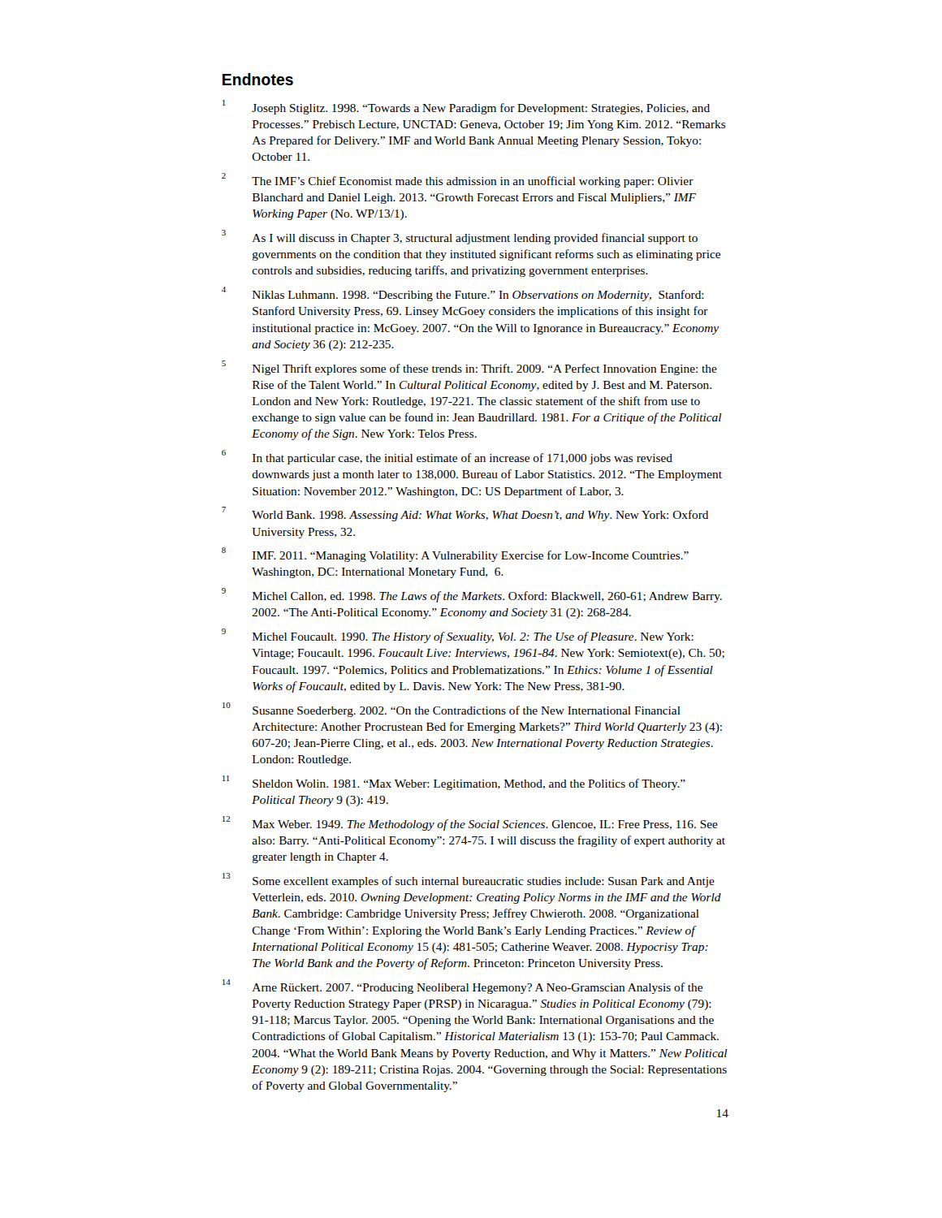Endnotes
1 Joseph Stiglitz. 1998. “Towards a New Paradigm for Development: Strategies, Policies, and Processes.” Prebisch Lecture, UNCTAD: Geneva, October 19; Jim Yong Kim. 2012. “Remarks As Prepared for Delivery.” IMF and World Bank Annual Meeting Plenary Session, Tokyo: October 11.
2 The IMF’s Chief Economist made this admission in an unofficial working paper: Olivier Blanchard and Daniel Leigh. 2013. “Growth Forecast Errors and Fiscal Mulipliers,” IMF Working Paper (No. WP/13/1).
3 As I will discuss in Chapter 3, structural adjustment lending provided financial support to governments on the condition that they instituted significant reforms such as eliminating price controls and subsidies, reducing tariffs, and privatizing government enterprises.
4 Niklas Luhmann. 1998. “Describing the Future.” In Observations on Modernity, Stanford: Stanford University Press, 69. Linsey McGoey considers the implications of this insight for institutional practice in: McGoey. 2007. “On the Will to Ignorance in Bureaucracy.” Economy and Society 36 (2): 212-235.
5 Nigel Thrift explores some of these trends in: Thrift. 2009. “A Perfect Innovation Engine: the Rise of the Talent World.” In Cultural Political Economy, edited by J. Best and M. Paterson. London and New York: Routledge, 197-221. The classic statement of the shift from use to exchange to sign value can be found in: Jean Baudrillard. 1981. For a Critique of the Political Economy of the Sign. New York: Telos Press.
6 In that particular case, the initial estimate of an increase of 171,000 jobs was revised downwards just a month later to 138,000. Bureau of Labor Statistics. 2012. “The Employment Situation: November 2012.” Washington, DC: US Department of Labor, 3.
7 World Bank. 1998. Assessing Aid: What Works, What Doesn’t, and Why. New York: Oxford University Press, 32.
8 IMF. 2011. “Managing Volatility: A Vulnerability Exercise for Low-Income Countries.” Washington, DC: International Monetary Fund, 6.
9 Michel Callon, ed. 1998. The Laws of the Markets. Oxford: Blackwell, 260-61; Andrew Barry. 2002. “The Anti-Political Economy.” Economy and Society 31 (2): 268-284.
9 Michel Foucault. 1990. The History of Sexuality, Vol. 2: The Use of Pleasure. New York: Vintage; Foucault. 1996. Foucault Live: Interviews, 1961-84. New York: Semiotext(e), Ch. 50; Foucault. 1997. “Polemics, Politics and Problematizations.” In Ethics: Volume 1 of Essential Works of Foucault, edited by L. Davis. New York: The New Press, 381-90.
10 Susanne Soederberg. 2002. “On the Contradictions of the New International Financial Architecture: Another Procrustean Bed for Emerging Markets?” Third World Quarterly 23 (4): 607-20; Jean-Pierre Cling, et al., eds. 2003. New International Poverty Reduction Strategies. London: Routledge.
11 Sheldon Wolin. 1981. “Max Weber: Legitimation, Method, and the Politics of Theory.” Political Theory 9 (3): 419.
12 Max Weber. 1949. The Methodology of the Social Sciences. Glencoe, IL: Free Press, 116. See also: Barry. “Anti-Political Economy”: 274-75. I will discuss the fragility of expert authority at greater length in Chapter 4.
13 Some excellent examples of such internal bureaucratic studies include: Susan Park and Antje Vetterlein, eds. 2010. Owning Development: Creating Policy Norms in the IMF and the World Bank. Cambridge: Cambridge University Press; Jeffrey Chwieroth. 2008. “Organizational Change ‘From Within’: Exploring the World Bank’s Early Lending Practices.” Review of International Political Economy 15 (4): 481-505; Catherine Weaver. 2008. Hypocrisy Trap: The World Bank and the Poverty of Reform. Princeton: Princeton University Press.
14 Arne Rückert. 2007. “Producing Neoliberal Hegemony? A Neo-Gramscian Analysis of the Poverty Reduction Strategy Paper (PRSP) in Nicaragua.” Studies in Political Economy (79): 91-118; Marcus Taylor. 2005. “Opening the World Bank: International Organisations and the Contradictions of Global Capitalism.” Historical Materialism 13 (1): 153-70; Paul Cammack. 2004. “What the World Bank Means by Poverty Reduction, and Why it Matters.” New Political Economy 9 (2): 189-211; Cristina Rojas. 2004. “Governing through the Social: Representations of Poverty and Global Governmentality.”
14